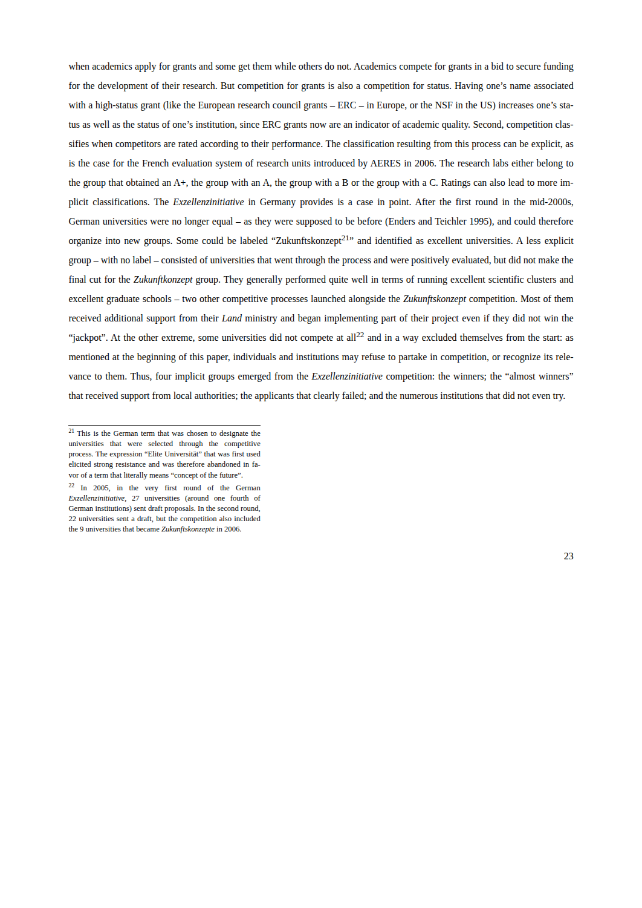when academics apply for grants and some get them while others do not. Academics compete for grants in a bid to secure funding for the development of their research. But competition for grants is also a competition for status. Having one’s name associated with a high-status grant (like the European research council grants – ERC – in Europe, or the NSF in the US) increases one’s status as well as the status of one’s institution, since ERC grants now are an indicator of academic quality. Second, competition classifies when competitors are rated according to their performance. The classification resulting from this process can be explicit, as is the case for the French evaluation system of research units introduced by AERES in 2006. The research labs either belong to the group that obtained an A+, the group with an A, the group with a B or the group with a C. Ratings can also lead to more implicit classifications. The Exzellenzinitiative in Germany provides is a case in point. After the first round in the mid-2000s, German universities were no longer equal – as they were supposed to be before (Enders and Teichler 1995), and could therefore organize into new groups. Some could be labeled “Zukunftskonzept21” and identified as excellent universities. A less explicit group – with no label – consisted of universities that went through the process and were positively evaluated, but did not make the final cut for the Zukunftkonzept group. They generally performed quite well in terms of running excellent scientific clusters and excellent graduate schools – two other competitive processes launched alongside the Zukunftskonzept competition. Most of them received additional support from their Land ministry and began implementing part of their project even if they did not win the “jackpot”. At the other extreme, some universities did not compete at all22 and in a way excluded themselves from the start: as mentioned at the beginning of this paper, individuals and institutions may refuse to partake in competition, or recognize its relevance to them. Thus, four implicit groups emerged from the Exzellenzinitiative competition: the winners; the “almost winners” that received support from local authorities; the applicants that clearly failed; and the numerous institutions that did not even try.
21 This is the German term that was chosen to designate the universities that were selected through the competitive process. The expression “Elite Universität” that was first used elicited strong resistance and was therefore abandoned in favor of a term that literally means “concept of the future”.
22 In 2005, in the very first round of the German Exzellenzinitiative, 27 universities (around one fourth of German institutions) sent draft proposals. In the second round, 22 universities sent a draft, but the competition also included the 9 universities that became Zukunftskonzepte in 2006.
23